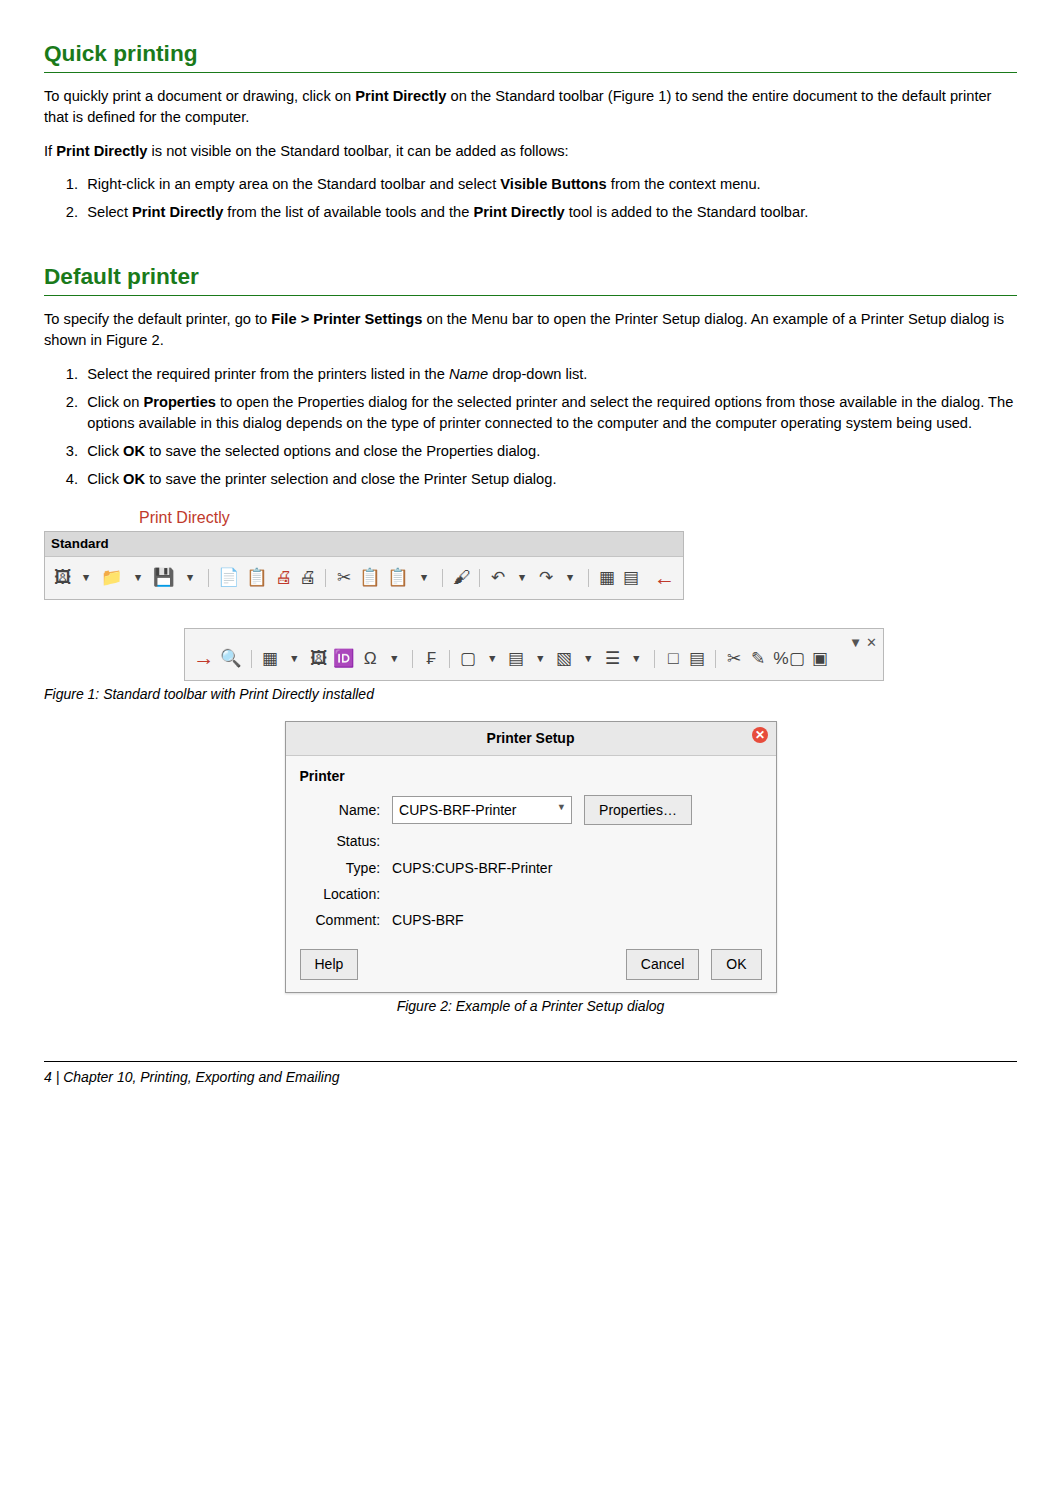Quick printing
To quickly print a document or drawing, click on Print Directly on the Standard toolbar (Figure 1) to send the entire document to the default printer that is defined for the computer.
If Print Directly is not visible on the Standard toolbar, it can be added as follows:
Right-click in an empty area on the Standard toolbar and select Visible Buttons from the context menu.
Select Print Directly from the list of available tools and the Print Directly tool is added to the Standard toolbar.
Default printer
To specify the default printer, go to File > Printer Settings on the Menu bar to open the Printer Setup dialog. An example of a Printer Setup dialog is shown in Figure 2.
Select the required printer from the printers listed in the Name drop-down list.
Click on Properties to open the Properties dialog for the selected printer and select the required options from those available in the dialog. The options available in this dialog depends on the type of printer connected to the computer and the computer operating system being used.
Click OK to save the selected options and close the Properties dialog.
Click OK to save the printer selection and close the Printer Setup dialog.
Print Directly
Standard
🖼 ▼ 📁 ▼ 💾 ▼ 📄 📋 🖨 🖨 ✂ 📋 📋 ▼ 🖌 ↶ ▼ ↷ ▼ ▦ ▤ ←
▼ ✕
→ 🔍 ▦ ▼ 🖼 🆔 Ω ▼ ₣ ▢ ▼ ▤ ▼ ▧ ▼ ☰ ▼ □ ▤ ✂ ✎ %▢ ▣
Figure 1: Standard toolbar with Print Directly installed
Printer Setup ✕
Printer
| Name: | CUPS-BRF-Printer | Properties… |
| Status: | |
| Type: | CUPS:CUPS-BRF-Printer |
| Location: | |
| Comment: | CUPS-BRF |
Help
Cancel OK
Figure 2: Example of a Printer Setup dialog
4 | Chapter 10, Printing, Exporting and Emailing